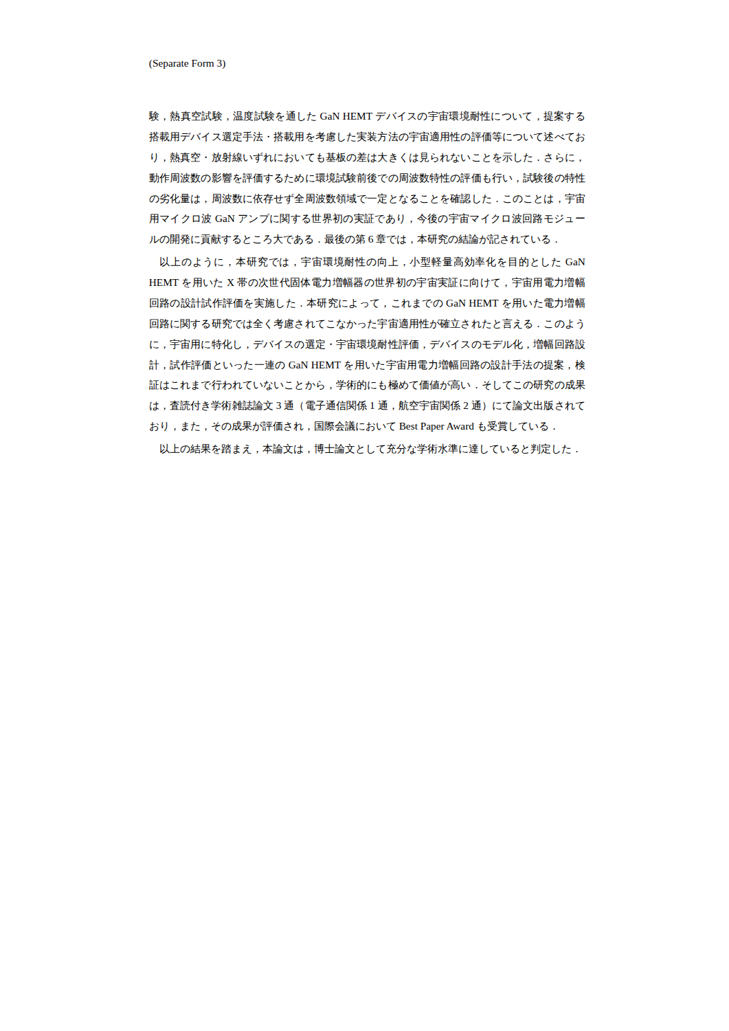(Separate Form 3)
験，熱真空試験，温度試験を通した GaN HEMT デバイスの宇宙環境耐性について，提案する搭載用デバイス選定手法・搭載用を考慮した実装方法の宇宙適用性の評価等について述べており，熱真空・放射線いずれにおいても基板の差は大きくは見られないことを示した．さらに，動作周波数の影響を評価するために環境試験前後での周波数特性の評価も行い，試験後の特性の劣化量は，周波数に依存せず全周波数領域で一定となることを確認した．このことは，宇宙用マイクロ波 GaN アンプに関する世界初の実証であり，今後の宇宙マイクロ波回路モジュールの開発に貢献するところ大である．最後の第 6 章では，本研究の結論が記されている．
以上のように，本研究では，宇宙環境耐性の向上，小型軽量高効率化を目的とした GaN HEMT を用いた X 帯の次世代固体電力増幅器の世界初の宇宙実証に向けて，宇宙用電力増幅回路の設計試作評価を実施した．本研究によって，これまでの GaN HEMT を用いた電力増幅回路に関する研究では全く考慮されてこなかった宇宙適用性が確立されたと言える．このように，宇宙用に特化し，デバイスの選定・宇宙環境耐性評価，デバイスのモデル化，増幅回路設計，試作評価といった一連の GaN HEMT を用いた宇宙用電力増幅回路の設計手法の提案，検証はこれまで行われていないことから，学術的にも極めて価値が高い．そしてこの研究の成果は，査読付き学術雑誌論文 3 通（電子通信関係 1 通，航空宇宙関係 2 通）にて論文出版されており，また，その成果が評価され，国際会議において Best Paper Award も受賞している．
以上の結果を踏まえ，本論文は，博士論文として充分な学術水準に達していると判定した．